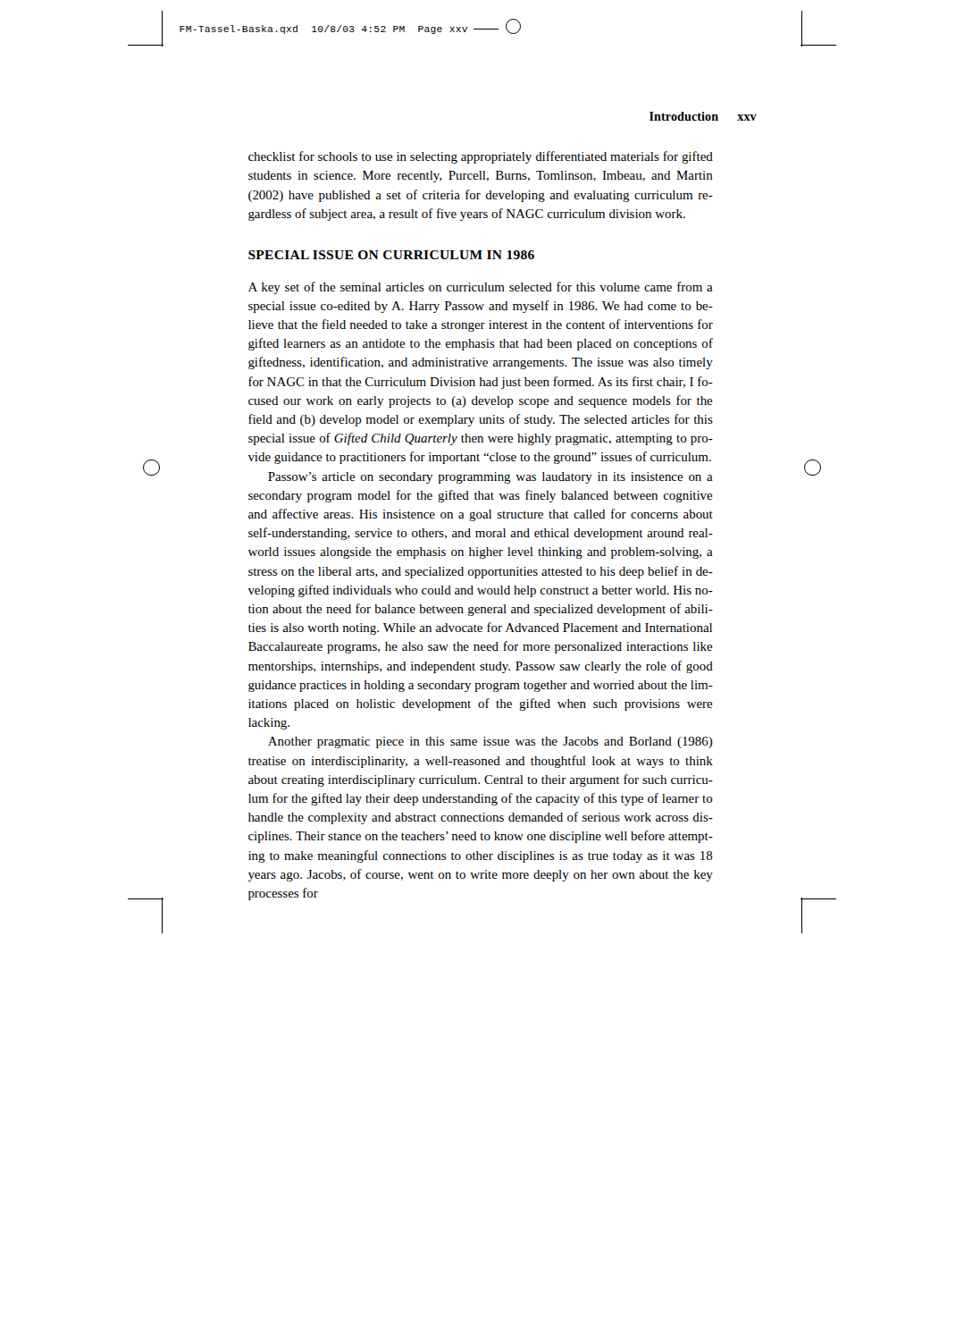FM-Tassel-Baska.qxd 10/8/03 4:52 PM Page xxv
Introductionxxv
checklist for schools to use in selecting appropriately differentiated materials for gifted students in science. More recently, Purcell, Burns, Tomlinson, Imbeau, and Martin (2002) have published a set of criteria for developing and evaluating curriculum regardless of subject area, a result of five years of NAGC curriculum division work.
SPECIAL ISSUE ON CURRICULUM IN 1986
A key set of the seminal articles on curriculum selected for this volume came from a special issue co-edited by A. Harry Passow and myself in 1986. We had come to believe that the field needed to take a stronger interest in the content of interventions for gifted learners as an antidote to the emphasis that had been placed on conceptions of giftedness, identification, and administrative arrangements. The issue was also timely for NAGC in that the Curriculum Division had just been formed. As its first chair, I focused our work on early projects to (a) develop scope and sequence models for the field and (b) develop model or exemplary units of study. The selected articles for this special issue of Gifted Child Quarterly then were highly pragmatic, attempting to provide guidance to practitioners for important “close to the ground” issues of curriculum.
Passow’s article on secondary programming was laudatory in its insistence on a secondary program model for the gifted that was finely balanced between cognitive and affective areas. His insistence on a goal structure that called for concerns about self-understanding, service to others, and moral and ethical development around real-world issues alongside the emphasis on higher level thinking and problem-solving, a stress on the liberal arts, and specialized opportunities attested to his deep belief in developing gifted individuals who could and would help construct a better world. His notion about the need for balance between general and specialized development of abilities is also worth noting. While an advocate for Advanced Placement and International Baccalaureate programs, he also saw the need for more personalized interactions like mentorships, internships, and independent study. Passow saw clearly the role of good guidance practices in holding a secondary program together and worried about the limitations placed on holistic development of the gifted when such provisions were lacking.
Another pragmatic piece in this same issue was the Jacobs and Borland (1986) treatise on interdisciplinarity, a well-reasoned and thoughtful look at ways to think about creating interdisciplinary curriculum. Central to their argument for such curriculum for the gifted lay their deep understanding of the capacity of this type of learner to handle the complexity and abstract connections demanded of serious work across disciplines. Their stance on the teachers’ need to know one discipline well before attempting to make meaningful connections to other disciplines is as true today as it was 18 years ago. Jacobs, of course, went on to write more deeply on her own about the key processes for